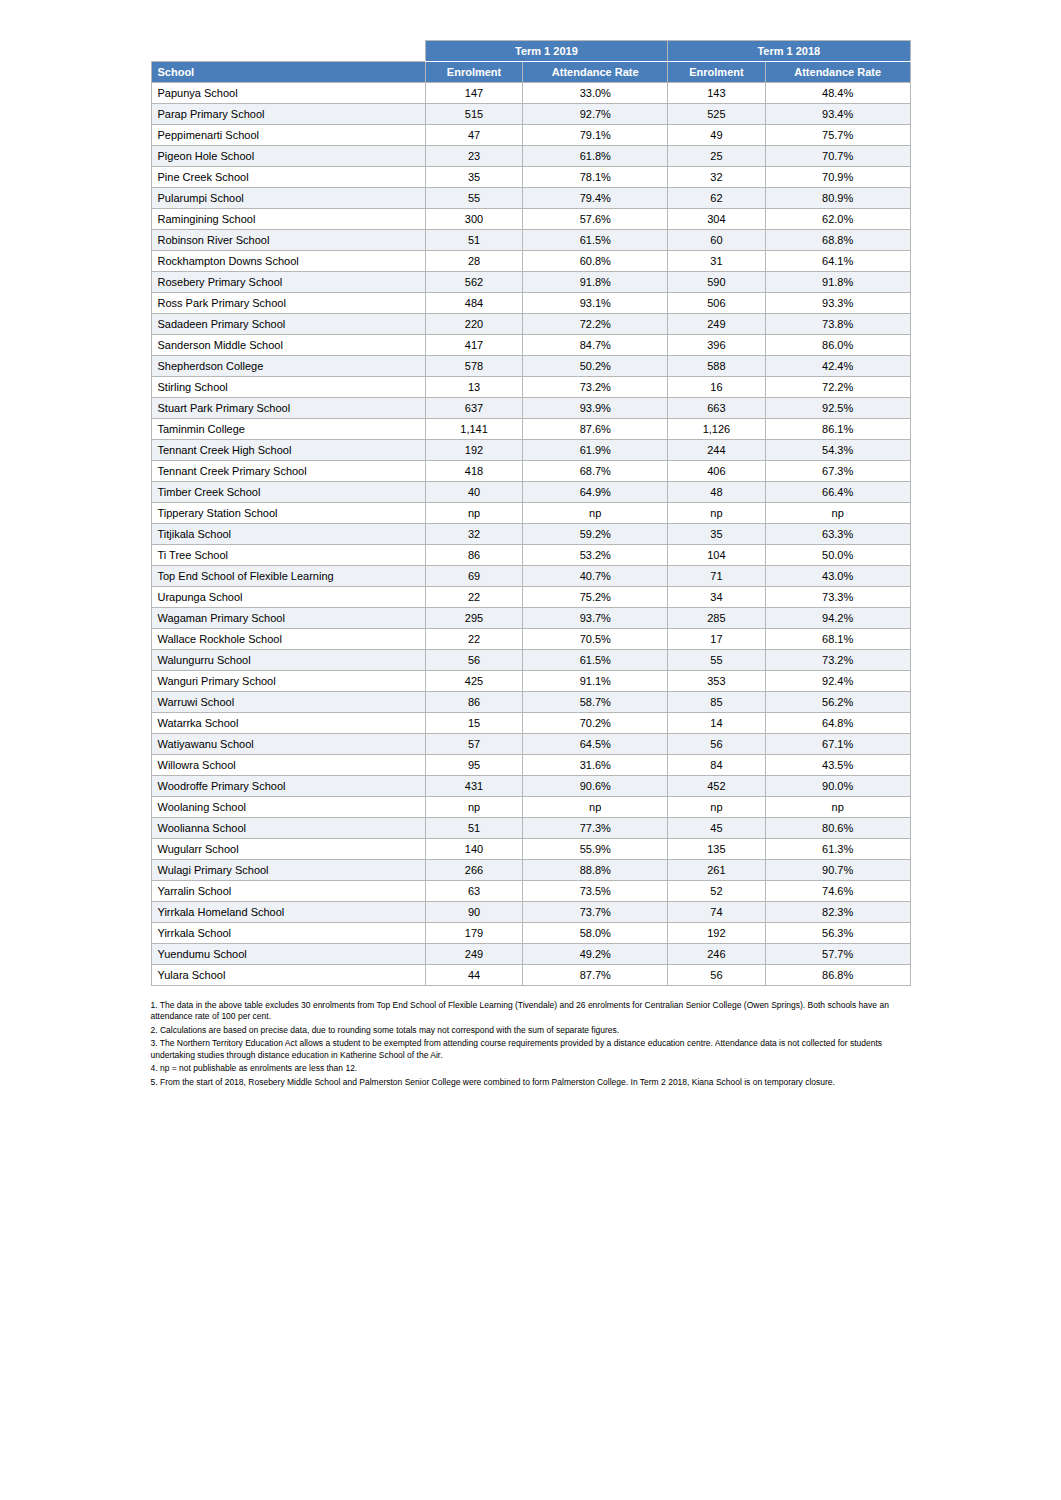| | Term 1 2019 | Term 1 2018 |
| --- | --- | --- |
| School | Enrolment | Attendance Rate | Enrolment | Attendance Rate |
| Papunya School | 147 | 33.0% | 143 | 48.4% |
| Parap Primary School | 515 | 92.7% | 525 | 93.4% |
| Peppimenarti School | 47 | 79.1% | 49 | 75.7% |
| Pigeon Hole School | 23 | 61.8% | 25 | 70.7% |
| Pine Creek School | 35 | 78.1% | 32 | 70.9% |
| Pularumpi School | 55 | 79.4% | 62 | 80.9% |
| Ramingining School | 300 | 57.6% | 304 | 62.0% |
| Robinson River School | 51 | 61.5% | 60 | 68.8% |
| Rockhampton Downs School | 28 | 60.8% | 31 | 64.1% |
| Rosebery Primary School | 562 | 91.8% | 590 | 91.8% |
| Ross Park Primary School | 484 | 93.1% | 506 | 93.3% |
| Sadadeen Primary School | 220 | 72.2% | 249 | 73.8% |
| Sanderson Middle School | 417 | 84.7% | 396 | 86.0% |
| Shepherdson College | 578 | 50.2% | 588 | 42.4% |
| Stirling School | 13 | 73.2% | 16 | 72.2% |
| Stuart Park Primary School | 637 | 93.9% | 663 | 92.5% |
| Taminmin College | 1,141 | 87.6% | 1,126 | 86.1% |
| Tennant Creek High School | 192 | 61.9% | 244 | 54.3% |
| Tennant Creek Primary School | 418 | 68.7% | 406 | 67.3% |
| Timber Creek School | 40 | 64.9% | 48 | 66.4% |
| Tipperary Station School | np | np | np | np |
| Titjikala School | 32 | 59.2% | 35 | 63.3% |
| Ti Tree School | 86 | 53.2% | 104 | 50.0% |
| Top End School of Flexible Learning | 69 | 40.7% | 71 | 43.0% |
| Urapunga School | 22 | 75.2% | 34 | 73.3% |
| Wagaman Primary School | 295 | 93.7% | 285 | 94.2% |
| Wallace Rockhole School | 22 | 70.5% | 17 | 68.1% |
| Walungurru School | 56 | 61.5% | 55 | 73.2% |
| Wanguri Primary School | 425 | 91.1% | 353 | 92.4% |
| Warruwi School | 86 | 58.7% | 85 | 56.2% |
| Watarrka School | 15 | 70.2% | 14 | 64.8% |
| Watiyawanu School | 57 | 64.5% | 56 | 67.1% |
| Willowra School | 95 | 31.6% | 84 | 43.5% |
| Woodroffe Primary School | 431 | 90.6% | 452 | 90.0% |
| Woolaning School | np | np | np | np |
| Woolianna School | 51 | 77.3% | 45 | 80.6% |
| Wugularr School | 140 | 55.9% | 135 | 61.3% |
| Wulagi Primary School | 266 | 88.8% | 261 | 90.7% |
| Yarralin School | 63 | 73.5% | 52 | 74.6% |
| Yirrkala Homeland School | 90 | 73.7% | 74 | 82.3% |
| Yirrkala School | 179 | 58.0% | 192 | 56.3% |
| Yuendumu School | 249 | 49.2% | 246 | 57.7% |
| Yulara School | 44 | 87.7% | 56 | 86.8% |
1. The data in the above table excludes 30 enrolments from Top End School of Flexible Learning (Tivendale) and 26 enrolments for Centralian Senior College (Owen Springs). Both schools have an attendance rate of 100 per cent.
2. Calculations are based on precise data, due to rounding some totals may not correspond with the sum of separate figures.
3. The Northern Territory Education Act allows a student to be exempted from attending course requirements provided by a distance education centre. Attendance data is not collected for students undertaking studies through distance education in Katherine School of the Air.
4. np = not publishable as enrolments are less than 12.
5. From the start of 2018, Rosebery Middle School and Palmerston Senior College were combined to form Palmerston College. In Term 2 2018, Kiana School is on temporary closure.